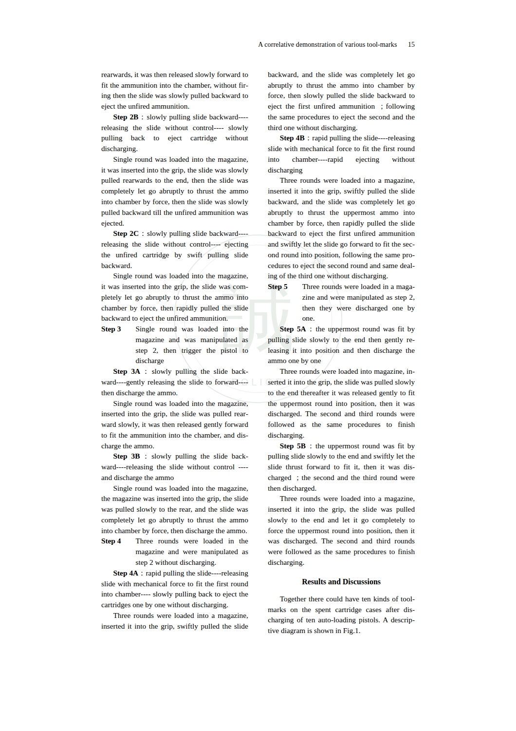誠
敬
POLICE
A correlative demonstration of various tool-marks15
rearwards, it was then released slowly forward to fit the ammunition into the chamber, without firing then the slide was slowly pulled backward to eject the unfired ammunition.
Step 2B：slowly pulling slide backward----releasing the slide without control---- slowly pulling back to eject cartridge without discharging.
Single round was loaded into the magazine, it was inserted into the grip, the slide was slowly pulled rearwards to the end, then the slide was completely let go abruptly to thrust the ammo into chamber by force, then the slide was slowly pulled backward till the unfired ammunition was ejected.
Step 2C：slowly pulling slide backward----releasing the slide without control---- ejecting the unfired cartridge by swift pulling slide backward.
Single round was loaded into the magazine, it was inserted into the grip, the slide was completely let go abruptly to thrust the ammo into chamber by force, then rapidly pulled the slide backward to eject the unfired ammunition.
Step 3 Single round was loaded into the magazine and was manipulated as step 2, then trigger the pistol to discharge
Step 3A：slowly pulling the slide backward----gently releasing the slide to forward----then discharge the ammo.
Single round was loaded into the magazine, inserted into the grip, the slide was pulled rearward slowly, it was then released gently forward to fit the ammunition into the chamber, and discharge the ammo.
Step 3B：slowly pulling the slide backward----releasing the slide without control ----and discharge the ammo
Single round was loaded into the magazine, the magazine was inserted into the grip, the slide was pulled slowly to the rear, and the slide was completely let go abruptly to thrust the ammo into chamber by force, then discharge the ammo.
Step 4 Three rounds were loaded in the magazine and were manipulated as step 2 without discharging.
Step 4A：rapid pulling the slide----releasing slide with mechanical force to fit the first round into chamber---- slowly pulling back to eject the cartridges one by one without discharging.
Three rounds were loaded into a magazine, inserted it into the grip, swiftly pulled the slide backward, and the slide was completely let go abruptly to thrust the ammo into chamber by force, then slowly pulled the slide backward to eject the first unfired ammunition ；following the same procedures to eject the second and the third one without discharging.
Step 4B：rapid pulling the slide----releasing slide with mechanical force to fit the first round into chamber----rapid ejecting without discharging
Three rounds were loaded into a magazine, inserted it into the grip, swiftly pulled the slide backward, and the slide was completely let go abruptly to thrust the uppermost ammo into chamber by force, then rapidly pulled the slide backward to eject the first unfired ammunition and swiftly let the slide go forward to fit the second round into position, following the same procedures to eject the second round and same dealing of the third one without discharging.
Step 5 Three rounds were loaded in a magazine and were manipulated as step 2, then they were discharged one by one.
Step 5A：the uppermost round was fit by pulling slide slowly to the end then gently releasing it into position and then discharge the ammo one by one
Three rounds were loaded into magazine, inserted it into the grip, the slide was pulled slowly to the end thereafter it was released gently to fit the uppermost round into position, then it was discharged. The second and third rounds were followed as the same procedures to finish discharging.
Step 5B：the uppermost round was fit by pulling slide slowly to the end and swiftly let the slide thrust forward to fit it, then it was discharged ；the second and the third round were then discharged.
Three rounds were loaded into a magazine, inserted it into the grip, the slide was pulled slowly to the end and let it go completely to force the uppermost round into position, then it was discharged. The second and third rounds were followed as the same procedures to finish discharging.
Results and Discussions
Together there could have ten kinds of tool-marks on the spent cartridge cases after discharging of ten auto-loading pistols. A descriptive diagram is shown in Fig.1.